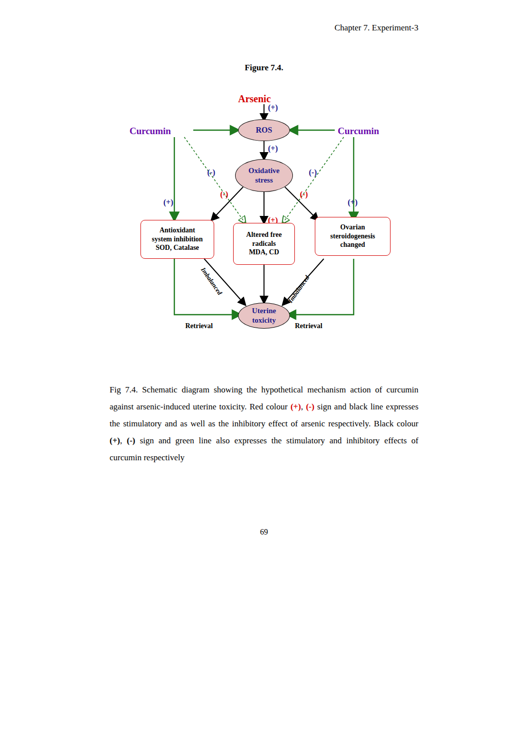Chapter 7. Experiment-3
Figure 7.4.
Arsenic
(+)
Curcumin
Curcumin
ROS
(+)
Oxidative
stress
(-)
(-)
(-)
(-)
(+)
(+)
(+)
Antioxidant
system inhibition
SOD, Catalase
Altered free
radicals
MDA, CD
Ovarian
steroidogenesis
changed
Imbalanced
Imbalanced
Uterine
toxicity
Retrieval
Retrieval
Fig 7.4. Schematic diagram showing the hypothetical mechanism action of curcumin against arsenic-induced uterine toxicity. Red colour (+), (-) sign and black line expresses the stimulatory and as well as the inhibitory effect of arsenic respectively. Black colour (+), (-) sign and green line also expresses the stimulatory and inhibitory effects of curcumin respectively
69